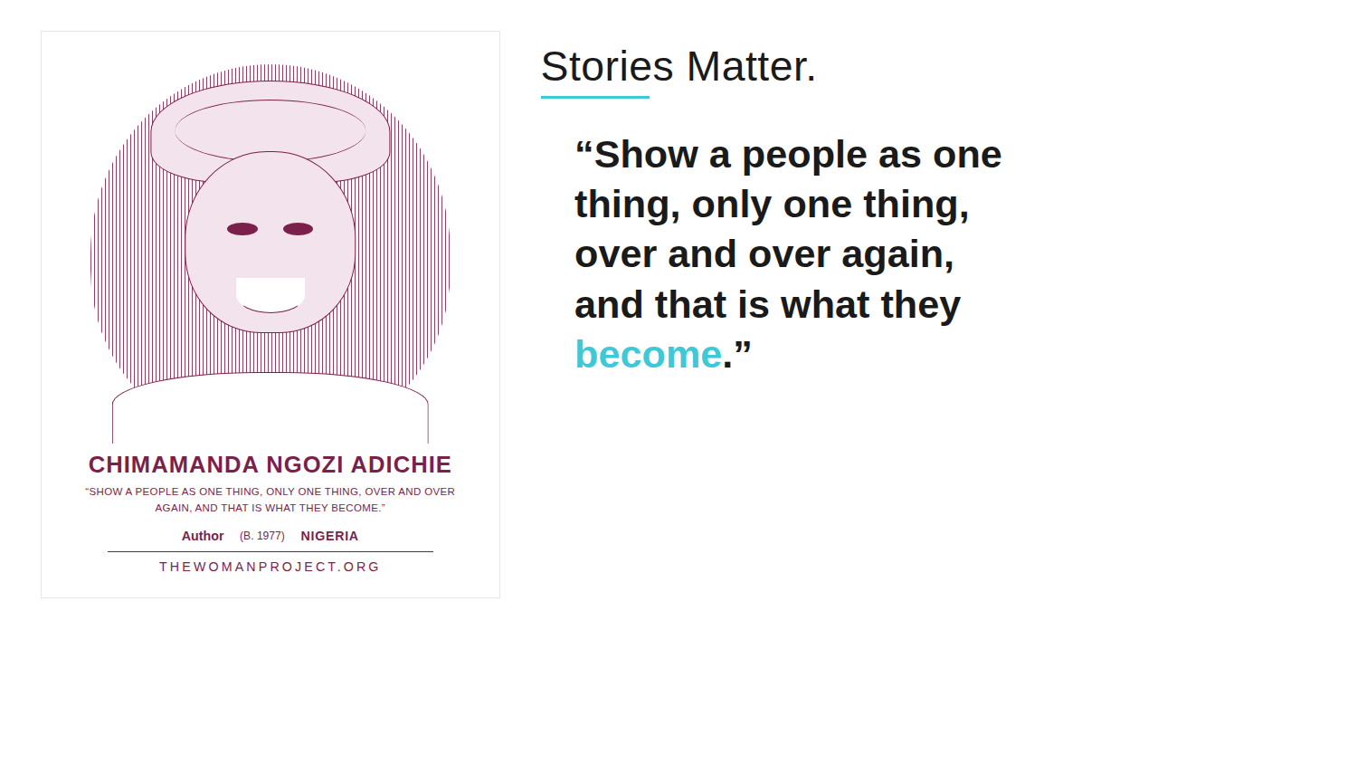Chimamanda Ngozi Adichie
“Show a people as one thing, only one thing, over and over again, and that is what they become.”
Author (B. 1977) Nigeria
thewomanproject.org
Stories Matter.
“Show a people as one thing, only one thing, over and over again, and that is what they become.”